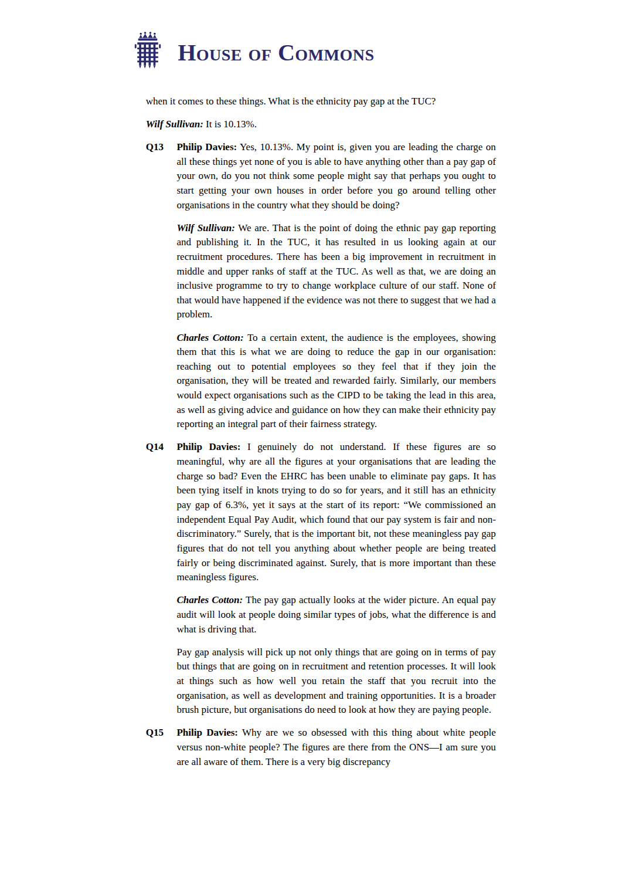House of Commons
when it comes to these things. What is the ethnicity pay gap at the TUC?
Wilf Sullivan: It is 10.13%.
Q13
Philip Davies: Yes, 10.13%. My point is, given you are leading the charge on all these things yet none of you is able to have anything other than a pay gap of your own, do you not think some people might say that perhaps you ought to start getting your own houses in order before you go around telling other organisations in the country what they should be doing?
Wilf Sullivan: We are. That is the point of doing the ethnic pay gap reporting and publishing it. In the TUC, it has resulted in us looking again at our recruitment procedures. There has been a big improvement in recruitment in middle and upper ranks of staff at the TUC. As well as that, we are doing an inclusive programme to try to change workplace culture of our staff. None of that would have happened if the evidence was not there to suggest that we had a problem.
Charles Cotton: To a certain extent, the audience is the employees, showing them that this is what we are doing to reduce the gap in our organisation: reaching out to potential employees so they feel that if they join the organisation, they will be treated and rewarded fairly. Similarly, our members would expect organisations such as the CIPD to be taking the lead in this area, as well as giving advice and guidance on how they can make their ethnicity pay reporting an integral part of their fairness strategy.
Q14
Philip Davies: I genuinely do not understand. If these figures are so meaningful, why are all the figures at your organisations that are leading the charge so bad? Even the EHRC has been unable to eliminate pay gaps. It has been tying itself in knots trying to do so for years, and it still has an ethnicity pay gap of 6.3%, yet it says at the start of its report: “We commissioned an independent Equal Pay Audit, which found that our pay system is fair and non-discriminatory.” Surely, that is the important bit, not these meaningless pay gap figures that do not tell you anything about whether people are being treated fairly or being discriminated against. Surely, that is more important than these meaningless figures.
Charles Cotton: The pay gap actually looks at the wider picture. An equal pay audit will look at people doing similar types of jobs, what the difference is and what is driving that.
Pay gap analysis will pick up not only things that are going on in terms of pay but things that are going on in recruitment and retention processes. It will look at things such as how well you retain the staff that you recruit into the organisation, as well as development and training opportunities. It is a broader brush picture, but organisations do need to look at how they are paying people.
Q15
Philip Davies: Why are we so obsessed with this thing about white people versus non-white people? The figures are there from the ONS—I am sure you are all aware of them. There is a very big discrepancy